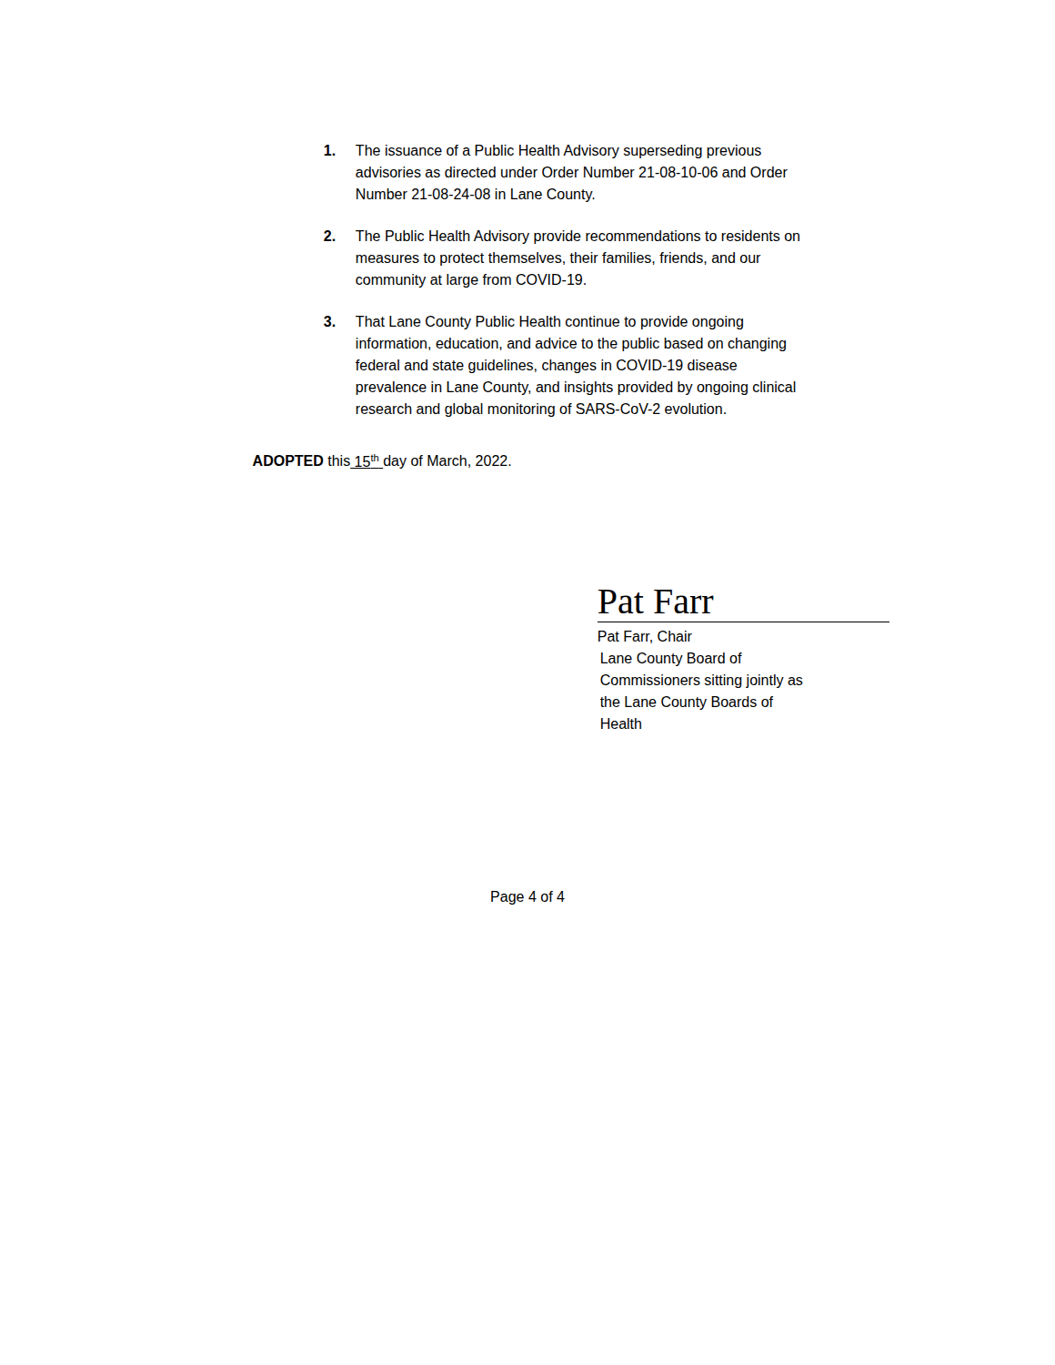The issuance of a Public Health Advisory superseding previous advisories as directed under Order Number 21-08-10-06 and Order Number 21-08-24-08 in Lane County.
The Public Health Advisory provide recommendations to residents on measures to protect themselves, their families, friends, and our community at large from COVID-19.
That Lane County Public Health continue to provide ongoing information, education, and advice to the public based on changing federal and state guidelines, changes in COVID-19 disease prevalence in Lane County, and insights provided by ongoing clinical research and global monitoring of SARS-CoV-2 evolution.
ADOPTED this 15th day of March, 2022.
Pat Farr
Pat Farr, Chair
Lane County Board of Commissioners sitting jointly as the Lane County Boards of Health
Page 4 of 4